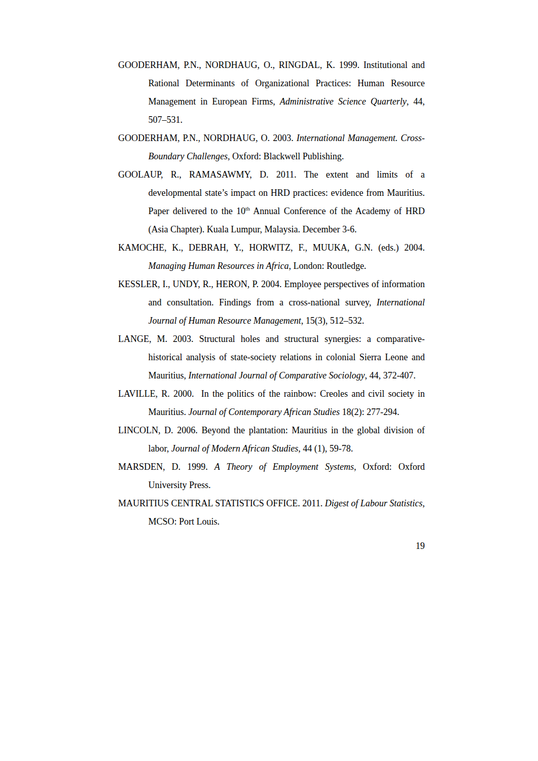GOODERHAM, P.N., NORDHAUG, O., RINGDAL, K. 1999. Institutional and Rational Determinants of Organizational Practices: Human Resource Management in European Firms, Administrative Science Quarterly, 44, 507–531.
GOODERHAM, P.N., NORDHAUG, O. 2003. International Management. Cross-Boundary Challenges, Oxford: Blackwell Publishing.
GOOLAUP, R., RAMASAWMY, D. 2011. The extent and limits of a developmental state’s impact on HRD practices: evidence from Mauritius. Paper delivered to the 10th Annual Conference of the Academy of HRD (Asia Chapter). Kuala Lumpur, Malaysia. December 3-6.
KAMOCHE, K., DEBRAH, Y., HORWITZ, F., MUUKA, G.N. (eds.) 2004. Managing Human Resources in Africa, London: Routledge.
KESSLER, I., UNDY, R., HERON, P. 2004. Employee perspectives of information and consultation. Findings from a cross-national survey, International Journal of Human Resource Management, 15(3), 512–532.
LANGE, M. 2003. Structural holes and structural synergies: a comparative-historical analysis of state-society relations in colonial Sierra Leone and Mauritius, International Journal of Comparative Sociology, 44, 372-407.
LAVILLE, R. 2000. In the politics of the rainbow: Creoles and civil society in Mauritius. Journal of Contemporary African Studies 18(2): 277-294.
LINCOLN, D. 2006. Beyond the plantation: Mauritius in the global division of labor, Journal of Modern African Studies, 44 (1), 59-78.
MARSDEN, D. 1999. A Theory of Employment Systems, Oxford: Oxford University Press.
MAURITIUS CENTRAL STATISTICS OFFICE. 2011. Digest of Labour Statistics, MCSO: Port Louis.
19